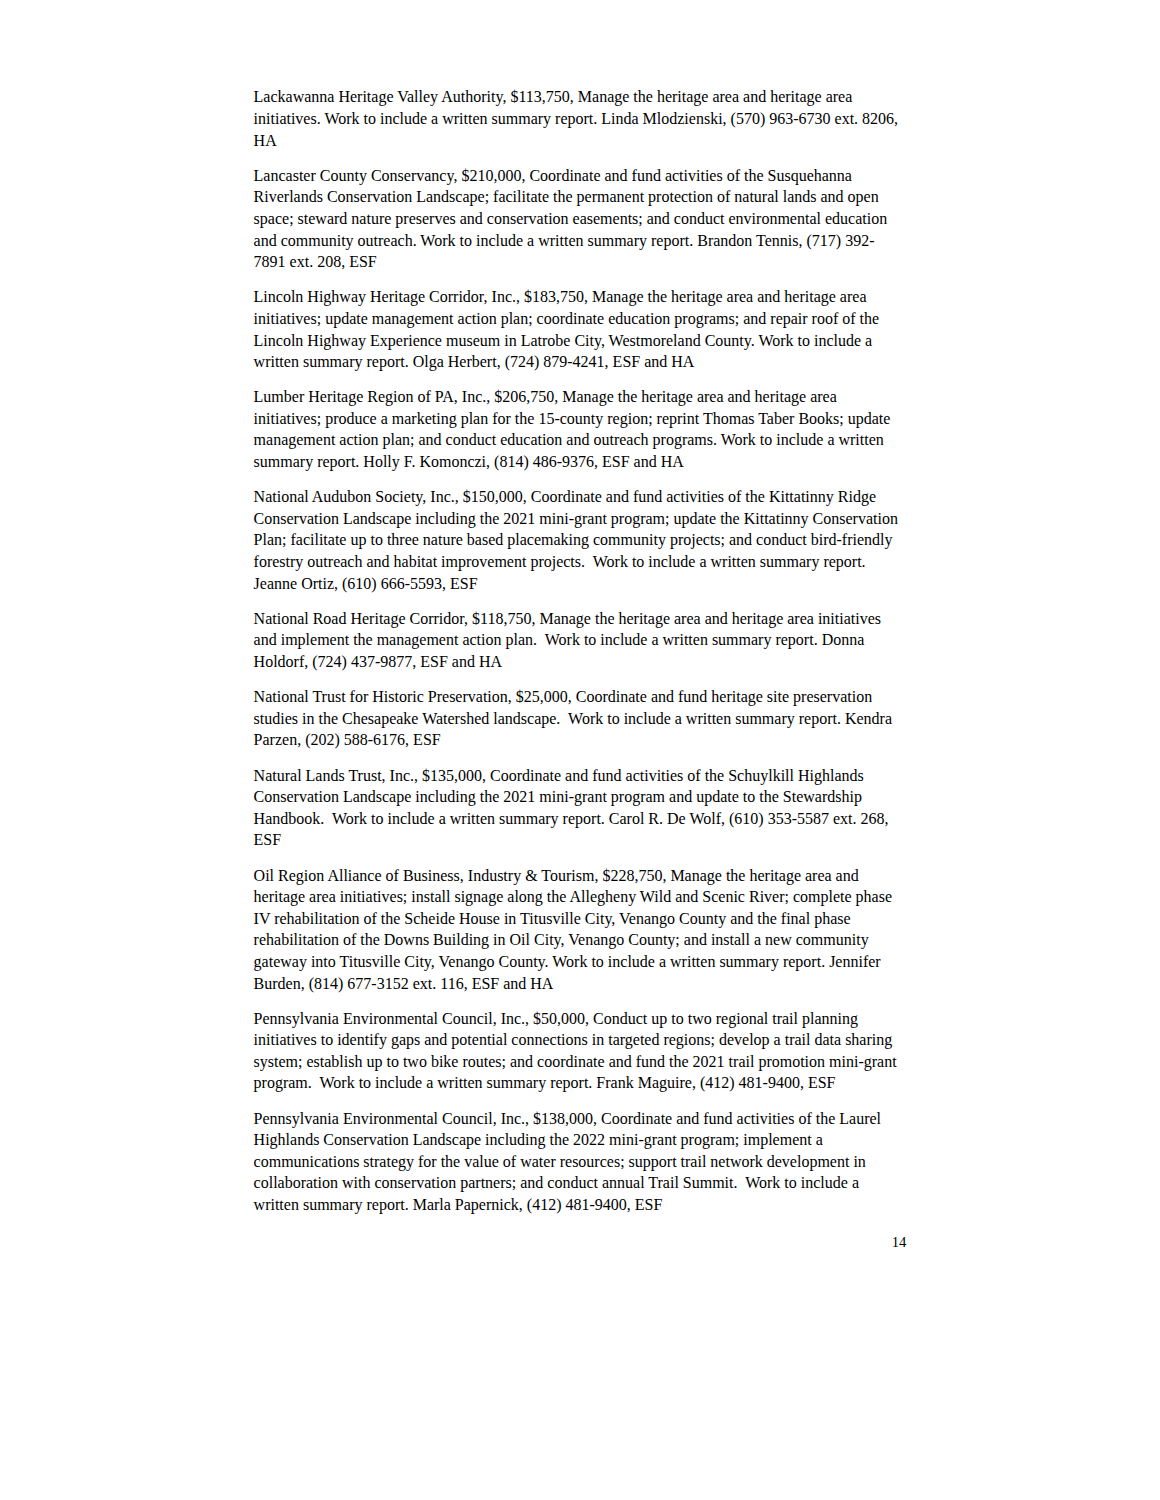Lackawanna Heritage Valley Authority, $113,750, Manage the heritage area and heritage area initiatives. Work to include a written summary report. Linda Mlodzienski, (570) 963-6730 ext. 8206, HA
Lancaster County Conservancy, $210,000, Coordinate and fund activities of the Susquehanna Riverlands Conservation Landscape; facilitate the permanent protection of natural lands and open space; steward nature preserves and conservation easements; and conduct environmental education and community outreach. Work to include a written summary report. Brandon Tennis, (717) 392-7891 ext. 208, ESF
Lincoln Highway Heritage Corridor, Inc., $183,750, Manage the heritage area and heritage area initiatives; update management action plan; coordinate education programs; and repair roof of the Lincoln Highway Experience museum in Latrobe City, Westmoreland County. Work to include a written summary report. Olga Herbert, (724) 879-4241, ESF and HA
Lumber Heritage Region of PA, Inc., $206,750, Manage the heritage area and heritage area initiatives; produce a marketing plan for the 15-county region; reprint Thomas Taber Books; update management action plan; and conduct education and outreach programs. Work to include a written summary report. Holly F. Komonczi, (814) 486-9376, ESF and HA
National Audubon Society, Inc., $150,000, Coordinate and fund activities of the Kittatinny Ridge Conservation Landscape including the 2021 mini-grant program; update the Kittatinny Conservation Plan; facilitate up to three nature based placemaking community projects; and conduct bird-friendly forestry outreach and habitat improvement projects. Work to include a written summary report. Jeanne Ortiz, (610) 666-5593, ESF
National Road Heritage Corridor, $118,750, Manage the heritage area and heritage area initiatives and implement the management action plan. Work to include a written summary report. Donna Holdorf, (724) 437-9877, ESF and HA
National Trust for Historic Preservation, $25,000, Coordinate and fund heritage site preservation studies in the Chesapeake Watershed landscape. Work to include a written summary report. Kendra Parzen, (202) 588-6176, ESF
Natural Lands Trust, Inc., $135,000, Coordinate and fund activities of the Schuylkill Highlands Conservation Landscape including the 2021 mini-grant program and update to the Stewardship Handbook. Work to include a written summary report. Carol R. De Wolf, (610) 353-5587 ext. 268, ESF
Oil Region Alliance of Business, Industry & Tourism, $228,750, Manage the heritage area and heritage area initiatives; install signage along the Allegheny Wild and Scenic River; complete phase IV rehabilitation of the Scheide House in Titusville City, Venango County and the final phase rehabilitation of the Downs Building in Oil City, Venango County; and install a new community gateway into Titusville City, Venango County. Work to include a written summary report. Jennifer Burden, (814) 677-3152 ext. 116, ESF and HA
Pennsylvania Environmental Council, Inc., $50,000, Conduct up to two regional trail planning initiatives to identify gaps and potential connections in targeted regions; develop a trail data sharing system; establish up to two bike routes; and coordinate and fund the 2021 trail promotion mini-grant program. Work to include a written summary report. Frank Maguire, (412) 481-9400, ESF
Pennsylvania Environmental Council, Inc., $138,000, Coordinate and fund activities of the Laurel Highlands Conservation Landscape including the 2022 mini-grant program; implement a communications strategy for the value of water resources; support trail network development in collaboration with conservation partners; and conduct annual Trail Summit. Work to include a written summary report. Marla Papernick, (412) 481-9400, ESF
14